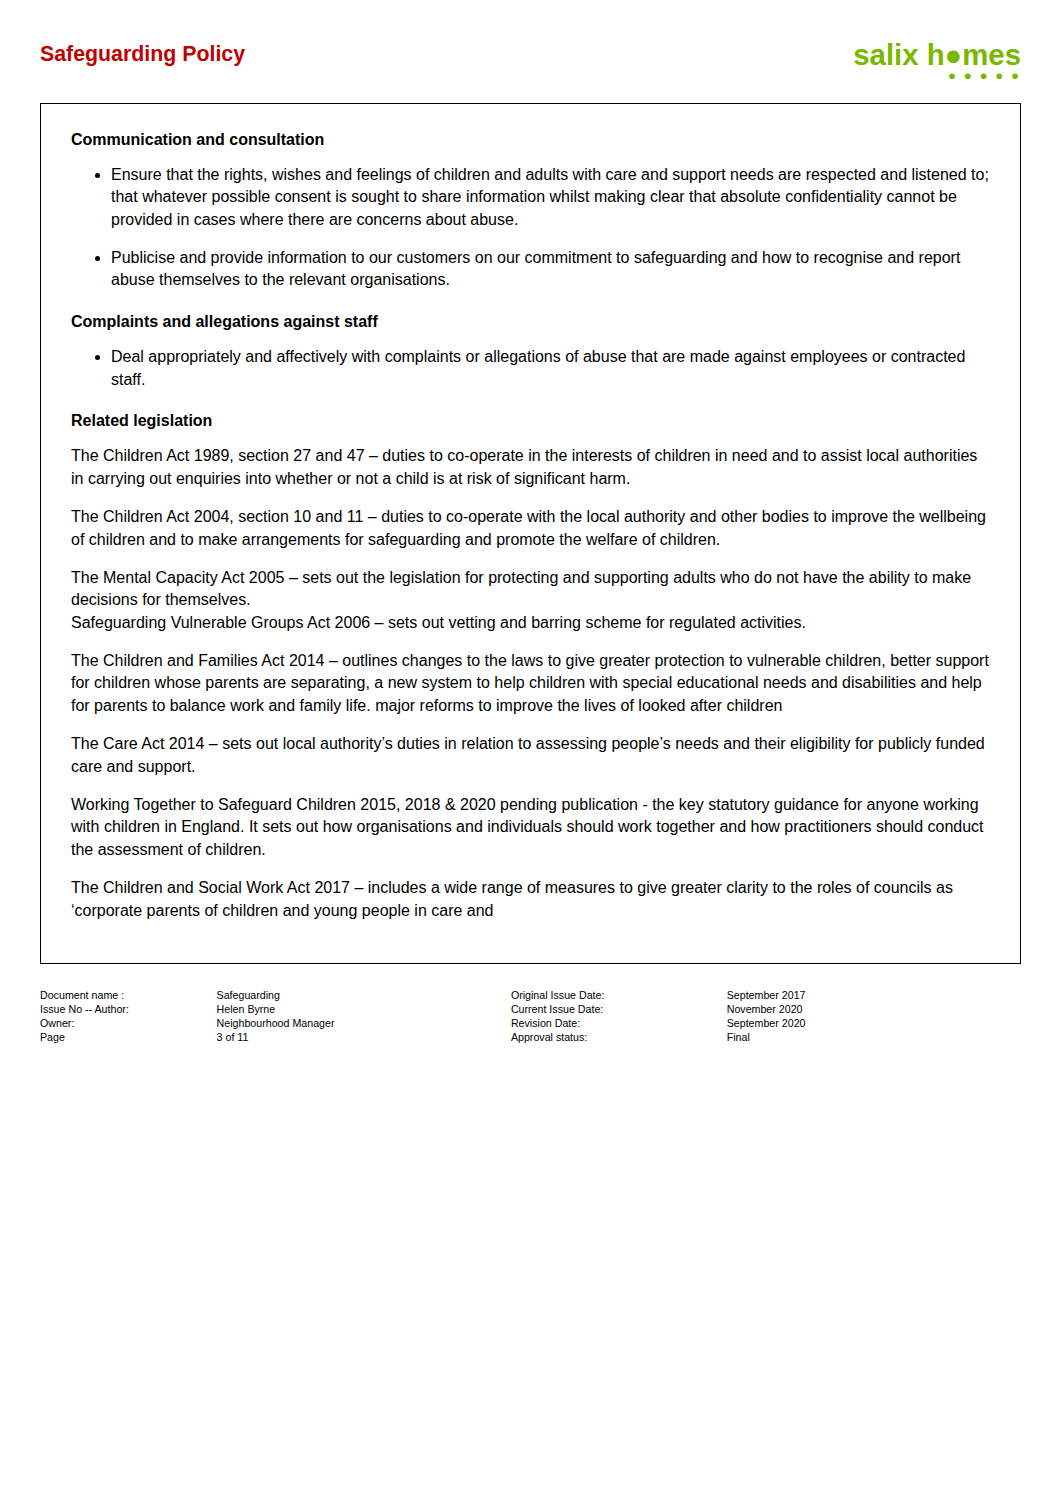Safeguarding Policy
salix h●mes ● ● ● ● ●
Communication and consultation
Ensure that the rights, wishes and feelings of children and adults with care and support needs are respected and listened to; that whatever possible consent is sought to share information whilst making clear that absolute confidentiality cannot be provided in cases where there are concerns about abuse.
Publicise and provide information to our customers on our commitment to safeguarding and how to recognise and report abuse themselves to the relevant organisations.
Complaints and allegations against staff
Deal appropriately and affectively with complaints or allegations of abuse that are made against employees or contracted staff.
Related legislation
The Children Act 1989, section 27 and 47 – duties to co-operate in the interests of children in need and to assist local authorities in carrying out enquiries into whether or not a child is at risk of significant harm.
The Children Act 2004, section 10 and 11 – duties to co-operate with the local authority and other bodies to improve the wellbeing of children and to make arrangements for safeguarding and promote the welfare of children.
The Mental Capacity Act 2005 – sets out the legislation for protecting and supporting adults who do not have the ability to make decisions for themselves.
Safeguarding Vulnerable Groups Act 2006 – sets out vetting and barring scheme for regulated activities.
The Children and Families Act 2014 – outlines changes to the laws to give greater protection to vulnerable children, better support for children whose parents are separating, a new system to help children with special educational needs and disabilities and help for parents to balance work and family life. major reforms to improve the lives of looked after children
The Care Act 2014 – sets out local authority’s duties in relation to assessing people’s needs and their eligibility for publicly funded care and support.
Working Together to Safeguard Children 2015, 2018 & 2020 pending publication - the key statutory guidance for anyone working with children in England. It sets out how organisations and individuals should work together and how practitioners should conduct the assessment of children.
The Children and Social Work Act 2017 – includes a wide range of measures to give greater clarity to the roles of councils as ‘corporate parents of children and young people in care and
| Document name : | Safeguarding | Original Issue Date: | September 2017 |
| Issue No -- Author: | Helen Byrne | Current Issue Date: | November 2020 |
| Owner: | Neighbourhood Manager | Revision Date: | September 2020 |
| Page | 3 of 11 | Approval status: | Final |